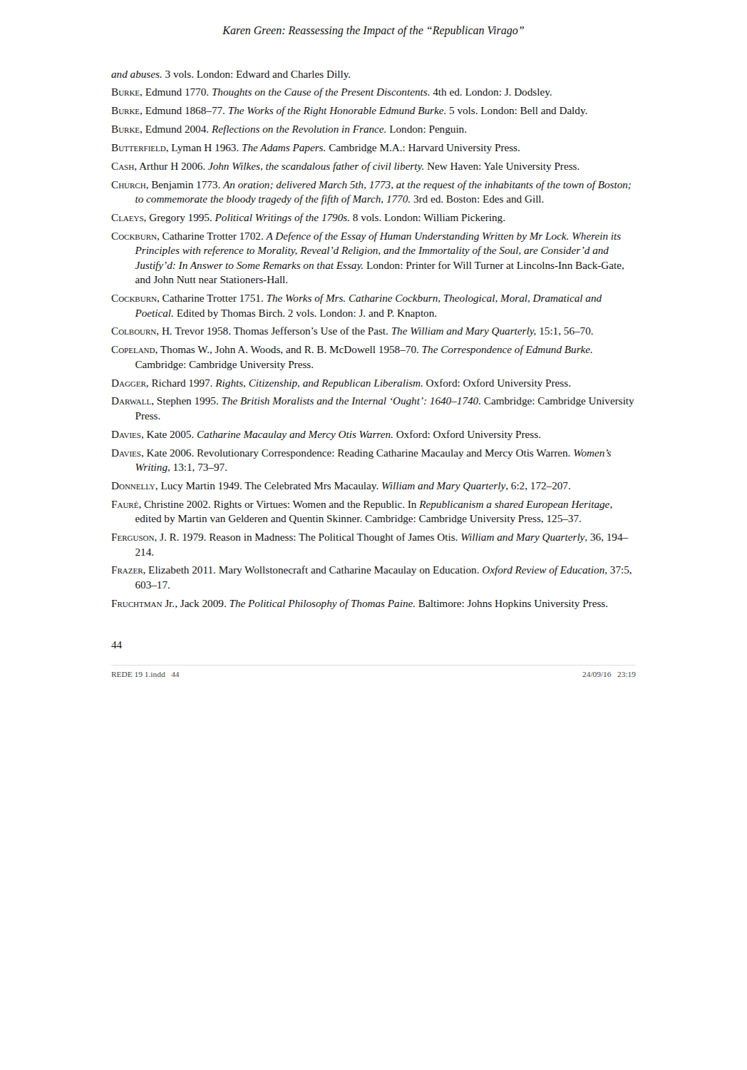Karen Green: Reassessing the Impact of the “Republican Virago”
and abuses. 3 vols. London: Edward and Charles Dilly.
Burke, Edmund 1770. Thoughts on the Cause of the Present Discontents. 4th ed. London: J. Dodsley.
Burke, Edmund 1868–77. The Works of the Right Honorable Edmund Burke. 5 vols. London: Bell and Daldy.
Burke, Edmund 2004. Reflections on the Revolution in France. London: Penguin.
Butterfield, Lyman H 1963. The Adams Papers. Cambridge M.A.: Harvard University Press.
Cash, Arthur H 2006. John Wilkes, the scandalous father of civil liberty. New Haven: Yale University Press.
Church, Benjamin 1773. An oration; delivered March 5th, 1773, at the request of the inhabitants of the town of Boston; to commemorate the bloody tragedy of the fifth of March, 1770. 3rd ed. Boston: Edes and Gill.
Claeys, Gregory 1995. Political Writings of the 1790s. 8 vols. London: William Pickering.
Cockburn, Catharine Trotter 1702. A Defence of the Essay of Human Understanding Written by Mr Lock. Wherein its Principles with reference to Morality, Reveal’d Religion, and the Immortality of the Soul, are Consider’d and Justify’d: In Answer to Some Remarks on that Essay. London: Printer for Will Turner at Lincolns-Inn Back-Gate, and John Nutt near Stationers-Hall.
Cockburn, Catharine Trotter 1751. The Works of Mrs. Catharine Cockburn, Theological, Moral, Dramatical and Poetical. Edited by Thomas Birch. 2 vols. London: J. and P. Knapton.
Colbourn, H. Trevor 1958. Thomas Jefferson’s Use of the Past. The William and Mary Quarterly, 15:1, 56–70.
Copeland, Thomas W., John A. Woods, and R. B. McDowell 1958–70. The Correspondence of Edmund Burke. Cambridge: Cambridge University Press.
Dagger, Richard 1997. Rights, Citizenship, and Republican Liberalism. Oxford: Oxford University Press.
Darwall, Stephen 1995. The British Moralists and the Internal ‘Ought’: 1640–1740. Cambridge: Cambridge University Press.
Davies, Kate 2005. Catharine Macaulay and Mercy Otis Warren. Oxford: Oxford University Press.
Davies, Kate 2006. Revolutionary Correspondence: Reading Catharine Macaulay and Mercy Otis Warren. Women’s Writing, 13:1, 73–97.
Donnelly, Lucy Martin 1949. The Celebrated Mrs Macaulay. William and Mary Quarterly, 6:2, 172–207.
Fauré, Christine 2002. Rights or Virtues: Women and the Republic. In Republicanism a shared European Heritage, edited by Martin van Gelderen and Quentin Skinner. Cambridge: Cambridge University Press, 125–37.
Ferguson, J. R. 1979. Reason in Madness: The Political Thought of James Otis. William and Mary Quarterly, 36, 194–214.
Frazer, Elizabeth 2011. Mary Wollstonecraft and Catharine Macaulay on Education. Oxford Review of Education, 37:5, 603–17.
Fruchtman Jr., Jack 2009. The Political Philosophy of Thomas Paine. Baltimore: Johns Hopkins University Press.
44
REDE 19 1.indd 44 24/09/16 23:19